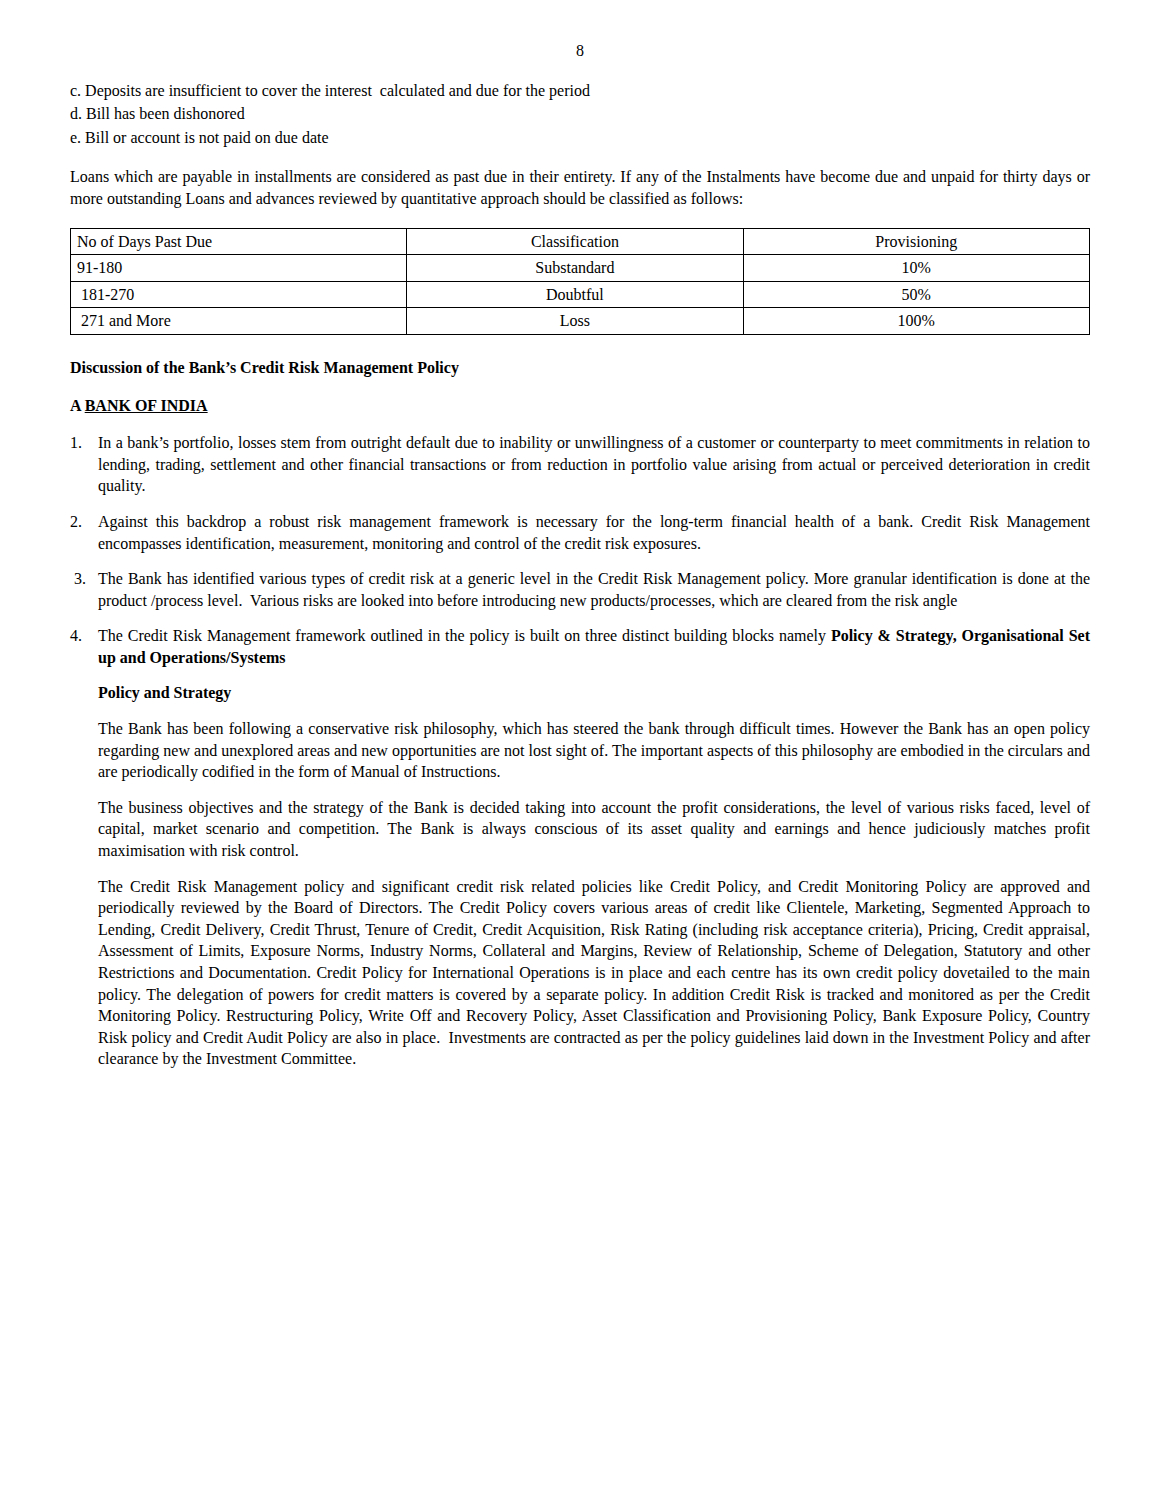8
c. Deposits are insufficient to cover the interest calculated and due for the period
d. Bill has been dishonored
e. Bill or account is not paid on due date
Loans which are payable in installments are considered as past due in their entirety. If any of the Instalments have become due and unpaid for thirty days or more outstanding Loans and advances reviewed by quantitative approach should be classified as follows:
| No of Days Past Due | Classification | Provisioning |
| 91-180 | Substandard | 10% |
| 181-270 | Doubtful | 50% |
| 271 and More | Loss | 100% |
Discussion of the Bank’s Credit Risk Management Policy
A BANK OF INDIA
1. In a bank’s portfolio, losses stem from outright default due to inability or unwillingness of a customer or counterparty to meet commitments in relation to lending, trading, settlement and other financial transactions or from reduction in portfolio value arising from actual or perceived deterioration in credit quality.
2. Against this backdrop a robust risk management framework is necessary for the long-term financial health of a bank. Credit Risk Management encompasses identification, measurement, monitoring and control of the credit risk exposures.
3. The Bank has identified various types of credit risk at a generic level in the Credit Risk Management policy. More granular identification is done at the product /process level. Various risks are looked into before introducing new products/processes, which are cleared from the risk angle
4. The Credit Risk Management framework outlined in the policy is built on three distinct building blocks namely Policy & Strategy, Organisational Set up and Operations/Systems
Policy and Strategy
The Bank has been following a conservative risk philosophy, which has steered the bank through difficult times. However the Bank has an open policy regarding new and unexplored areas and new opportunities are not lost sight of. The important aspects of this philosophy are embodied in the circulars and are periodically codified in the form of Manual of Instructions.
The business objectives and the strategy of the Bank is decided taking into account the profit considerations, the level of various risks faced, level of capital, market scenario and competition. The Bank is always conscious of its asset quality and earnings and hence judiciously matches profit maximisation with risk control.
The Credit Risk Management policy and significant credit risk related policies like Credit Policy, and Credit Monitoring Policy are approved and periodically reviewed by the Board of Directors. The Credit Policy covers various areas of credit like Clientele, Marketing, Segmented Approach to Lending, Credit Delivery, Credit Thrust, Tenure of Credit, Credit Acquisition, Risk Rating (including risk acceptance criteria), Pricing, Credit appraisal, Assessment of Limits, Exposure Norms, Industry Norms, Collateral and Margins, Review of Relationship, Scheme of Delegation, Statutory and other Restrictions and Documentation. Credit Policy for International Operations is in place and each centre has its own credit policy dovetailed to the main policy. The delegation of powers for credit matters is covered by a separate policy. In addition Credit Risk is tracked and monitored as per the Credit Monitoring Policy. Restructuring Policy, Write Off and Recovery Policy, Asset Classification and Provisioning Policy, Bank Exposure Policy, Country Risk policy and Credit Audit Policy are also in place. Investments are contracted as per the policy guidelines laid down in the Investment Policy and after clearance by the Investment Committee.